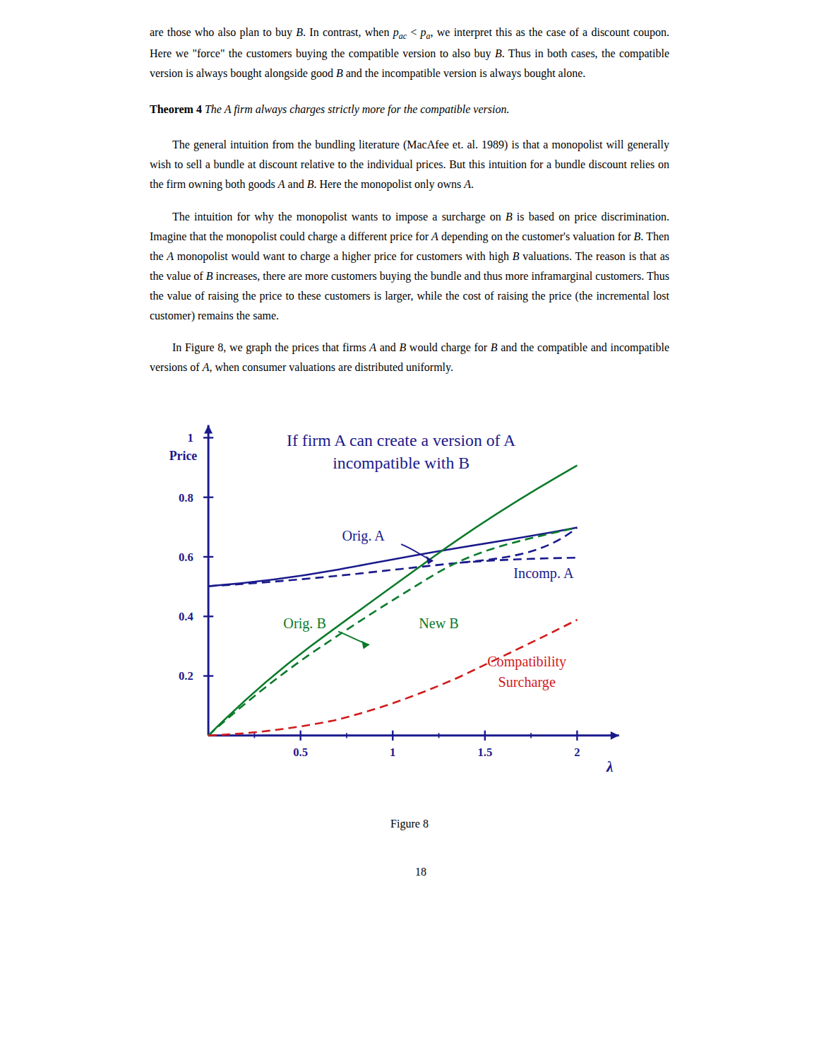are those who also plan to buy B. In contrast, when pac < pa, we interpret this as the case of a discount coupon. Here we "force" the customers buying the compatible version to also buy B. Thus in both cases, the compatible version is always bought alongside good B and the incompatible version is always bought alone.
Theorem 4 The A firm always charges strictly more for the compatible version.
The general intuition from the bundling literature (MacAfee et. al. 1989) is that a monopolist will generally wish to sell a bundle at discount relative to the individual prices. But this intuition for a bundle discount relies on the firm owning both goods A and B. Here the monopolist only owns A.
The intuition for why the monopolist wants to impose a surcharge on B is based on price discrimination. Imagine that the monopolist could charge a different price for A depending on the customer's valuation for B. Then the A monopolist would want to charge a higher price for customers with high B valuations. The reason is that as the value of B increases, there are more customers buying the bundle and thus more inframarginal customers. Thus the value of raising the price to these customers is larger, while the cost of raising the price (the incremental lost customer) remains the same.
In Figure 8, we graph the prices that firms A and B would charge for B and the compatible and incompatible versions of A, when consumer valuations are distributed uniformly.
1 0.8 0.6 0.4 0.2 0.5 1 1.5 2 Price λ If firm A can create a version of A incompatible with B Orig. A Incomp. A Orig. B New B Compatibility Surcharge
Figure 8
18